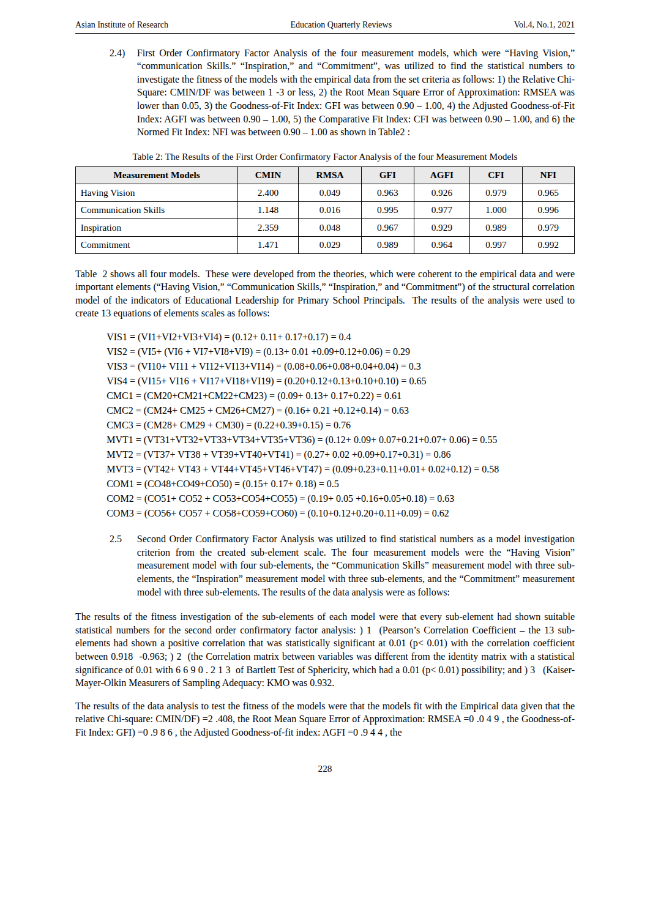Asian Institute of Research Education Quarterly Reviews Vol.4, No.1, 2021
2.4) First Order Confirmatory Factor Analysis of the four measurement models, which were “Having Vision,” “communication Skills.” “Inspiration,” and “Commitment”, was utilized to find the statistical numbers to investigate the fitness of the models with the empirical data from the set criteria as follows: 1) the Relative Chi-Square: CMIN/DF was between 1 -3 or less, 2) the Root Mean Square Error of Approximation: RMSEA was lower than 0.05, 3) the Goodness-of-Fit Index: GFI was between 0.90 – 1.00, 4) the Adjusted Goodness-of-Fit Index: AGFI was between 0.90 – 1.00, 5) the Comparative Fit Index: CFI was between 0.90 – 1.00, and 6) the Normed Fit Index: NFI was between 0.90 – 1.00 as shown in Table2 :
Table 2: The Results of the First Order Confirmatory Factor Analysis of the four Measurement Models
| Measurement Models | CMIN | RMSA | GFI | AGFI | CFI | NFI |
| --- | --- | --- | --- | --- | --- | --- |
| Having Vision | 2.400 | 0.049 | 0.963 | 0.926 | 0.979 | 0.965 |
| Communication Skills | 1.148 | 0.016 | 0.995 | 0.977 | 1.000 | 0.996 |
| Inspiration | 2.359 | 0.048 | 0.967 | 0.929 | 0.989 | 0.979 |
| Commitment | 1.471 | 0.029 | 0.989 | 0.964 | 0.997 | 0.992 |
Table 2 shows all four models. These were developed from the theories, which were coherent to the empirical data and were important elements (“Having Vision,” “Communication Skills,” “Inspiration,” and “Commitment”) of the structural correlation model of the indicators of Educational Leadership for Primary School Principals. The results of the analysis were used to create 13 equations of elements scales as follows:
VIS1 = (VI1+VI2+VI3+VI4) = (0.12+ 0.11+ 0.17+0.17) = 0.4
VIS2 = (VI5+ (VI6 + VI7+VI8+VI9) = (0.13+ 0.01 +0.09+0.12+0.06) = 0.29
VIS3 = (VI10+ VI11 + VI12+VI13+VI14) = (0.08+0.06+0.08+0.04+0.04) = 0.3
VIS4 = (VI15+ VI16 + VI17+VI18+VI19) = (0.20+0.12+0.13+0.10+0.10) = 0.65
CMC1 = (CM20+CM21+CM22+CM23) = (0.09+ 0.13+ 0.17+0.22) = 0.61
CMC2 = (CM24+ CM25 + CM26+CM27) = (0.16+ 0.21 +0.12+0.14) = 0.63
CMC3 = (CM28+ CM29 + CM30) = (0.22+0.39+0.15) = 0.76
MVT1 = (VT31+VT32+VT33+VT34+VT35+VT36) = (0.12+ 0.09+ 0.07+0.21+0.07+ 0.06) = 0.55
MVT2 = (VT37+ VT38 + VT39+VT40+VT41) = (0.27+ 0.02 +0.09+0.17+0.31) = 0.86
MVT3 = (VT42+ VT43 + VT44+VT45+VT46+VT47) = (0.09+0.23+0.11+0.01+ 0.02+0.12) = 0.58
COM1 = (CO48+CO49+CO50) = (0.15+ 0.17+ 0.18) = 0.5
COM2 = (CO51+ CO52 + CO53+CO54+CO55) = (0.19+ 0.05 +0.16+0.05+0.18) = 0.63
COM3 = (CO56+ CO57 + CO58+CO59+CO60) = (0.10+0.12+0.20+0.11+0.09) = 0.62
2.5 Second Order Confirmatory Factor Analysis was utilized to find statistical numbers as a model investigation criterion from the created sub-element scale. The four measurement models were the “Having Vision” measurement model with four sub-elements, the “Communication Skills” measurement model with three sub-elements, the “Inspiration” measurement model with three sub-elements, and the “Commitment” measurement model with three sub-elements. The results of the data analysis were as follows:
The results of the fitness investigation of the sub-elements of each model were that every sub-element had shown suitable statistical numbers for the second order confirmatory factor analysis: ) 1 (Pearson’s Correlation Coefficient – the 13 sub-elements had shown a positive correlation that was statistically significant at 0.01 (p< 0.01) with the correlation coefficient between 0.918 -0.963; ) 2 (the Correlation matrix between variables was different from the identity matrix with a statistical significance of 0.01 with 6 6 9 0 . 2 1 3 of Bartlett Test of Sphericity, which had a 0.01 (p< 0.01) possibility; and ) 3 (Kaiser-Mayer-Olkin Measurers of Sampling Adequacy: KMO was 0.932.
The results of the data analysis to test the fitness of the models were that the models fit with the Empirical data given that the relative Chi-square: CMIN/DF) =2 .408, the Root Mean Square Error of Approximation: RMSEA =0 .0 4 9 , the Goodness-of-Fit Index: GFI) =0 .9 8 6 , the Adjusted Goodness-of-fit index: AGFI =0 .9 4 4 , the
228